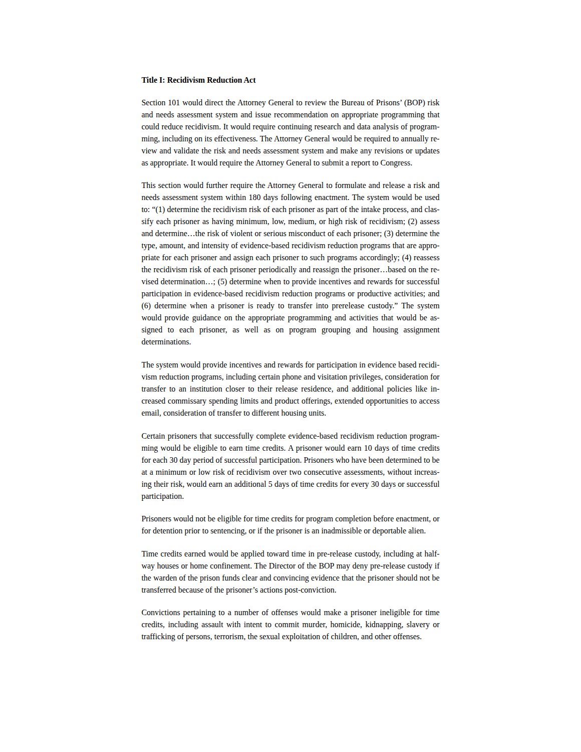Title I: Recidivism Reduction Act
Section 101 would direct the Attorney General to review the Bureau of Prisons’ (BOP) risk and needs assessment system and issue recommendation on appropriate programming that could reduce recidivism. It would require continuing research and data analysis of programming, including on its effectiveness. The Attorney General would be required to annually review and validate the risk and needs assessment system and make any revisions or updates as appropriate. It would require the Attorney General to submit a report to Congress.
This section would further require the Attorney General to formulate and release a risk and needs assessment system within 180 days following enactment. The system would be used to: “(1) determine the recidivism risk of each prisoner as part of the intake process, and classify each prisoner as having minimum, low, medium, or high risk of recidivism; (2) assess and determine…the risk of violent or serious misconduct of each prisoner; (3) determine the type, amount, and intensity of evidence-based recidivism reduction programs that are appropriate for each prisoner and assign each prisoner to such programs accordingly; (4) reassess the recidivism risk of each prisoner periodically and reassign the prisoner…based on the revised determination…; (5) determine when to provide incentives and rewards for successful participation in evidence-based recidivism reduction programs or productive activities; and (6) determine when a prisoner is ready to transfer into prerelease custody.” The system would provide guidance on the appropriate programming and activities that would be assigned to each prisoner, as well as on program grouping and housing assignment determinations.
The system would provide incentives and rewards for participation in evidence based recidivism reduction programs, including certain phone and visitation privileges, consideration for transfer to an institution closer to their release residence, and additional policies like increased commissary spending limits and product offerings, extended opportunities to access email, consideration of transfer to different housing units.
Certain prisoners that successfully complete evidence-based recidivism reduction programming would be eligible to earn time credits. A prisoner would earn 10 days of time credits for each 30 day period of successful participation. Prisoners who have been determined to be at a minimum or low risk of recidivism over two consecutive assessments, without increasing their risk, would earn an additional 5 days of time credits for every 30 days or successful participation.
Prisoners would not be eligible for time credits for program completion before enactment, or for detention prior to sentencing, or if the prisoner is an inadmissible or deportable alien.
Time credits earned would be applied toward time in pre-release custody, including at halfway houses or home confinement. The Director of the BOP may deny pre-release custody if the warden of the prison funds clear and convincing evidence that the prisoner should not be transferred because of the prisoner’s actions post-conviction.
Convictions pertaining to a number of offenses would make a prisoner ineligible for time credits, including assault with intent to commit murder, homicide, kidnapping, slavery or trafficking of persons, terrorism, the sexual exploitation of children, and other offenses.